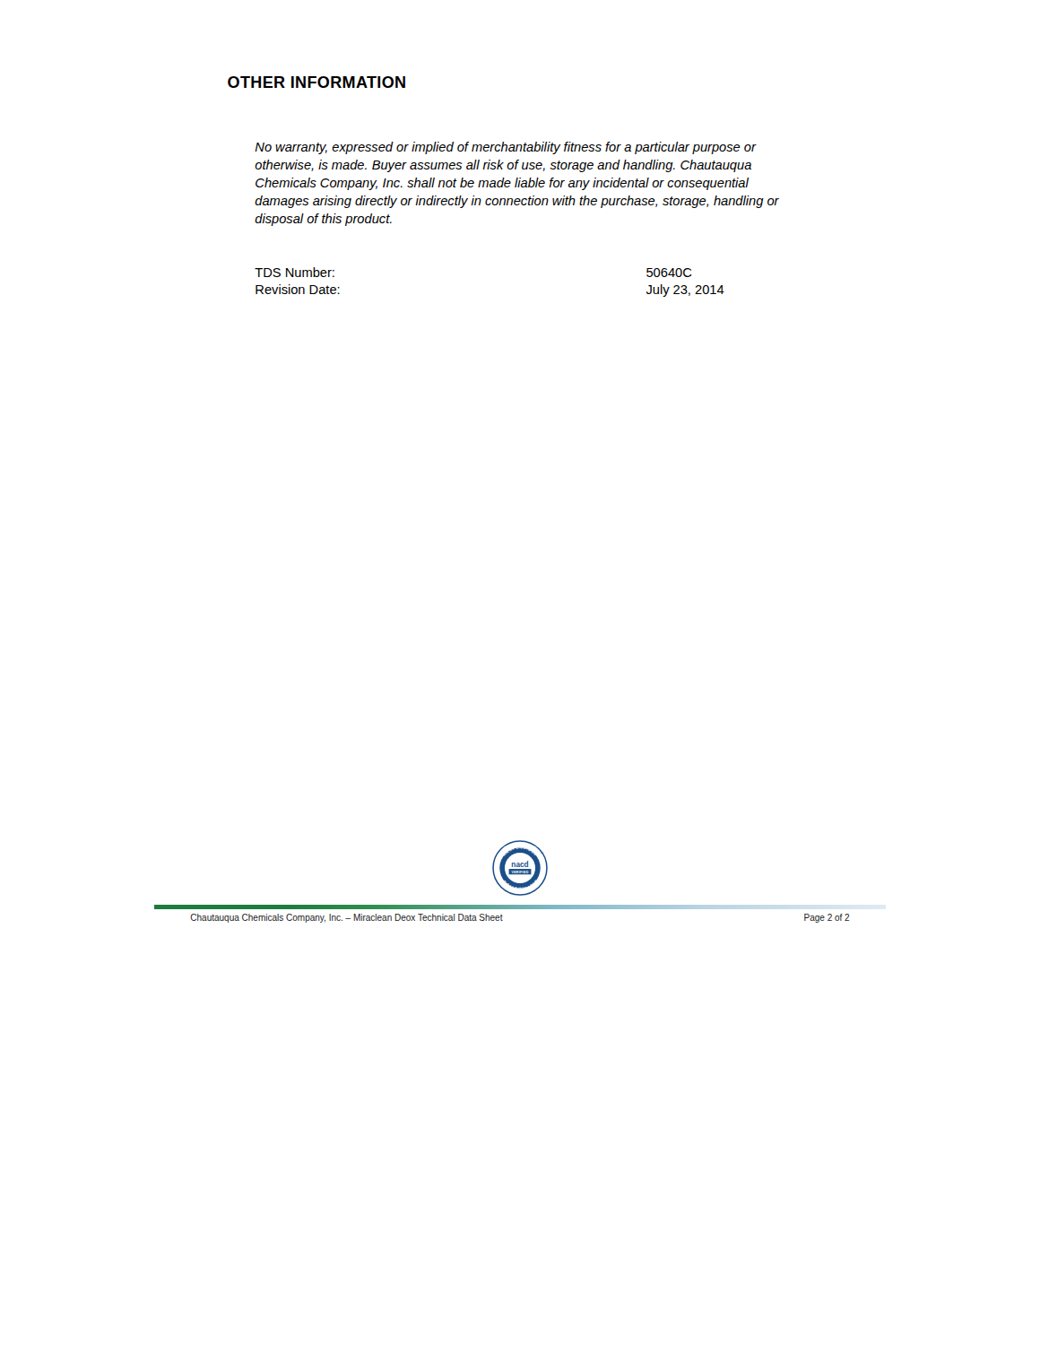OTHER INFORMATION
No warranty, expressed or implied of merchantability fitness for a particular purpose or otherwise, is made. Buyer assumes all risk of use, storage and handling. Chautauqua Chemicals Company, Inc. shall not be made liable for any incidental or consequential damages arising directly or indirectly in connection with the purchase, storage, handling or disposal of this product.
| TDS Number: | 50640C |
| Revision Date: | July 23, 2014 |
RESPONSIBLE DISTRIBUTION nacd VERIFIED ®
Chautauqua Chemicals Company, Inc. – Miraclean Deox Technical Data Sheet Page 2 of 2